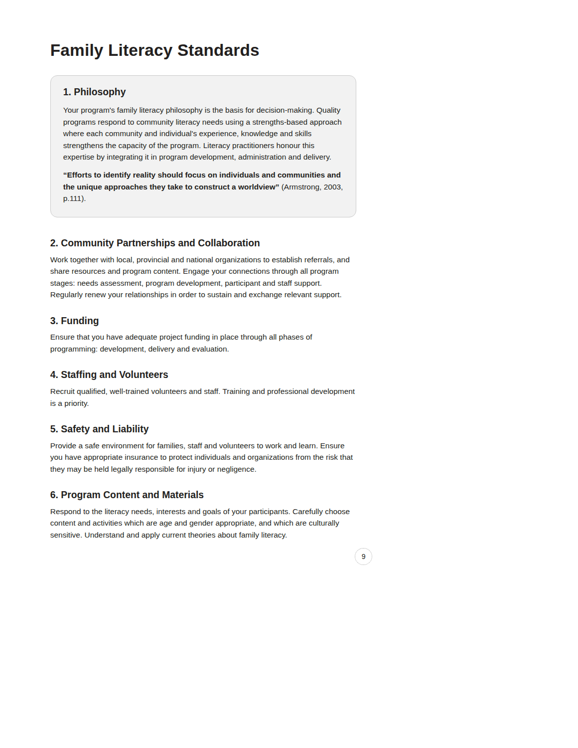Family Literacy Standards
1. Philosophy
Your program's family literacy philosophy is the basis for decision-making. Quality programs respond to community literacy needs using a strengths-based approach where each community and individual's experience, knowledge and skills strengthens the capacity of the program. Literacy practitioners honour this expertise by integrating it in program development, administration and delivery.
“Efforts to identify reality should focus on individuals and communities and the unique approaches they take to construct a worldview” (Armstrong, 2003, p.111).
2. Community Partnerships and Collaboration
Work together with local, provincial and national organizations to establish referrals, and share resources and program content. Engage your connections through all program stages: needs assessment, program development, participant and staff support. Regularly renew your relationships in order to sustain and exchange relevant support.
3. Funding
Ensure that you have adequate project funding in place through all phases of programming: development, delivery and evaluation.
4. Staffing and Volunteers
Recruit qualified, well-trained volunteers and staff. Training and professional development is a priority.
5. Safety and Liability
Provide a safe environment for families, staff and volunteers to work and learn. Ensure you have appropriate insurance to protect individuals and organizations from the risk that they may be held legally responsible for injury or negligence.
6. Program Content and Materials
Respond to the literacy needs, interests and goals of your participants. Carefully choose content and activities which are age and gender appropriate, and which are culturally sensitive. Understand and apply current theories about family literacy.
9